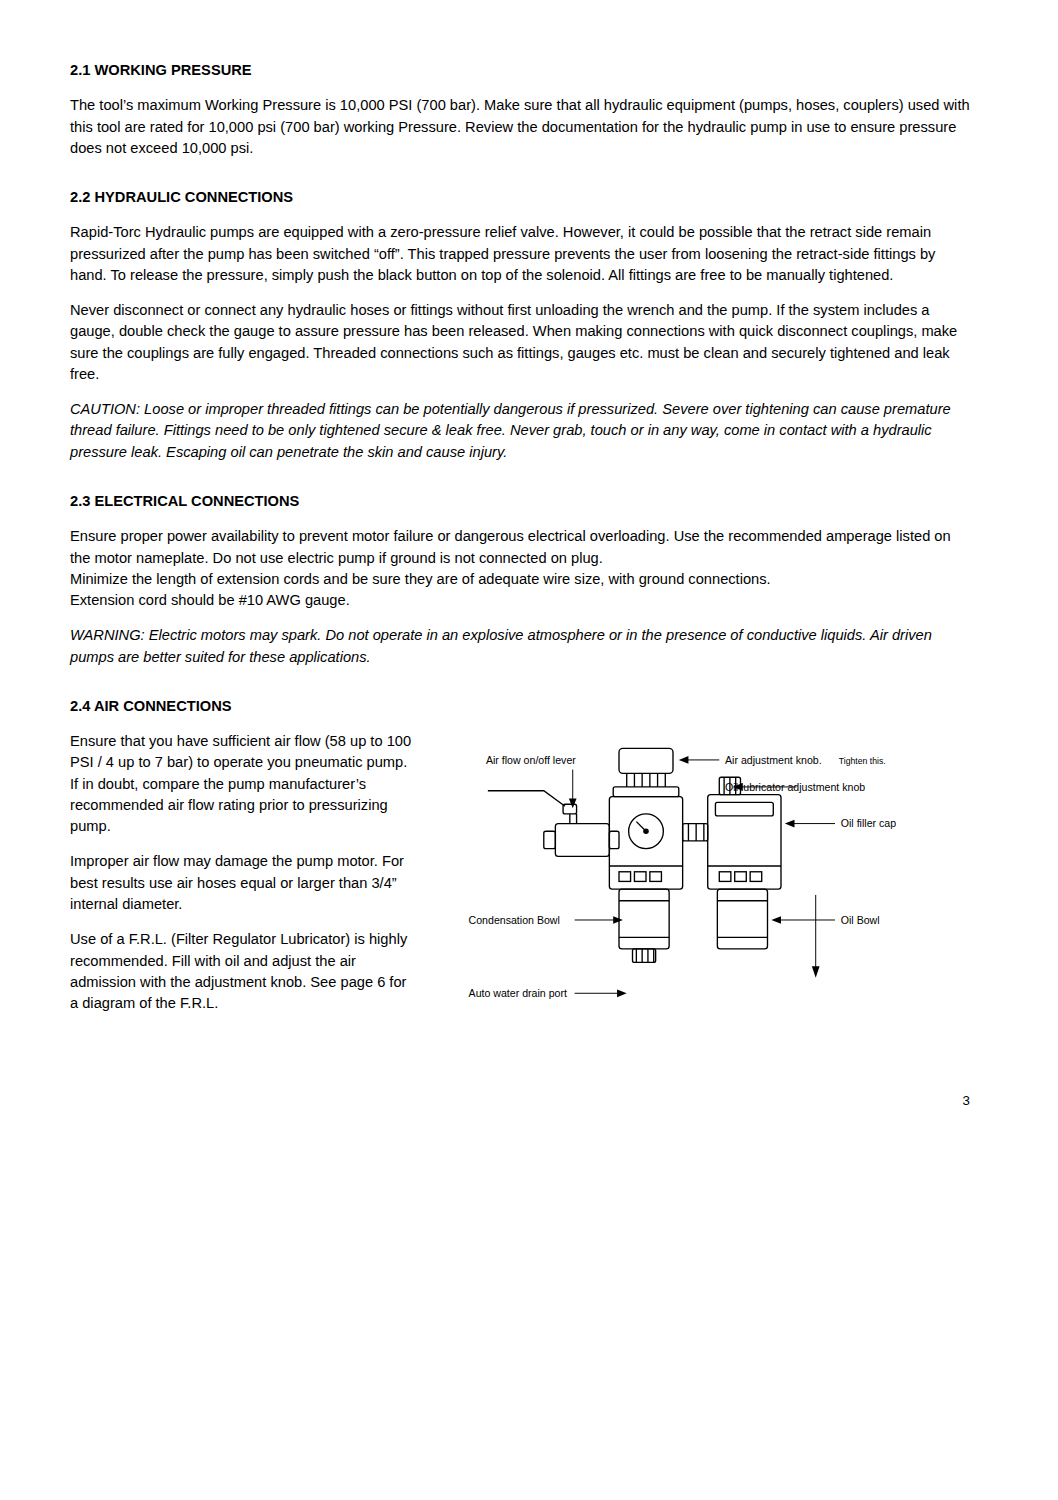2.1 WORKING PRESSURE
The tool’s maximum Working Pressure is 10,000 PSI (700 bar). Make sure that all hydraulic equipment (pumps, hoses, couplers) used with this tool are rated for 10,000 psi (700 bar) working Pressure. Review the documentation for the hydraulic pump in use to ensure pressure does not exceed 10,000 psi.
2.2 HYDRAULIC CONNECTIONS
Rapid-Torc Hydraulic pumps are equipped with a zero-pressure relief valve. However, it could be possible that the retract side remain pressurized after the pump has been switched “off”. This trapped pressure prevents the user from loosening the retract-side fittings by hand. To release the pressure, simply push the black button on top of the solenoid. All fittings are free to be manually tightened.
Never disconnect or connect any hydraulic hoses or fittings without first unloading the wrench and the pump. If the system includes a gauge, double check the gauge to assure pressure has been released. When making connections with quick disconnect couplings, make sure the couplings are fully engaged. Threaded connections such as fittings, gauges etc. must be clean and securely tightened and leak free.
CAUTION: Loose or improper threaded fittings can be potentially dangerous if pressurized. Severe over tightening can cause premature thread failure. Fittings need to be only tightened secure & leak free. Never grab, touch or in any way, come in contact with a hydraulic pressure leak. Escaping oil can penetrate the skin and cause injury.
2.3 ELECTRICAL CONNECTIONS
Ensure proper power availability to prevent motor failure or dangerous electrical overloading. Use the recommended amperage listed on the motor nameplate. Do not use electric pump if ground is not connected on plug.
Minimize the length of extension cords and be sure they are of adequate wire size, with ground connections.
Extension cord should be #10 AWG gauge.
WARNING: Electric motors may spark. Do not operate in an explosive atmosphere or in the presence of conductive liquids. Air driven pumps are better suited for these applications.
2.4 AIR CONNECTIONS
Ensure that you have sufficient air flow (58 up to 100 PSI / 4 up to 7 bar) to operate you pneumatic pump. If in doubt, compare the pump manufacturer’s recommended air flow rating prior to pressurizing pump.
Improper air flow may damage the pump motor. For best results use air hoses equal or larger than 3/4” internal diameter.
Use of a F.R.L. (Filter Regulator Lubricator) is highly recommended. Fill with oil and adjust the air admission with the adjustment knob. See page 6 for a diagram of the F.R.L.
Air flow on/off lever Air adjustment knob. Tighten this. Oil lubricator adjustment knob Oil filler cap Condensation Bowl Oil Bowl Auto water drain port
3